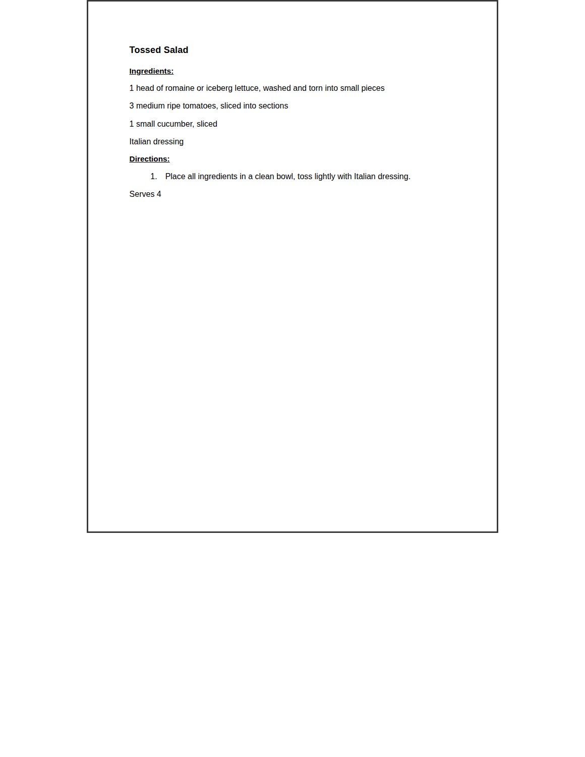Tossed Salad
Ingredients:
1 head of romaine or iceberg lettuce, washed and torn into small pieces
3 medium ripe tomatoes, sliced into sections
1 small cucumber, sliced
Italian dressing
Directions:
Place all ingredients in a clean bowl, toss lightly with Italian dressing.
Serves 4